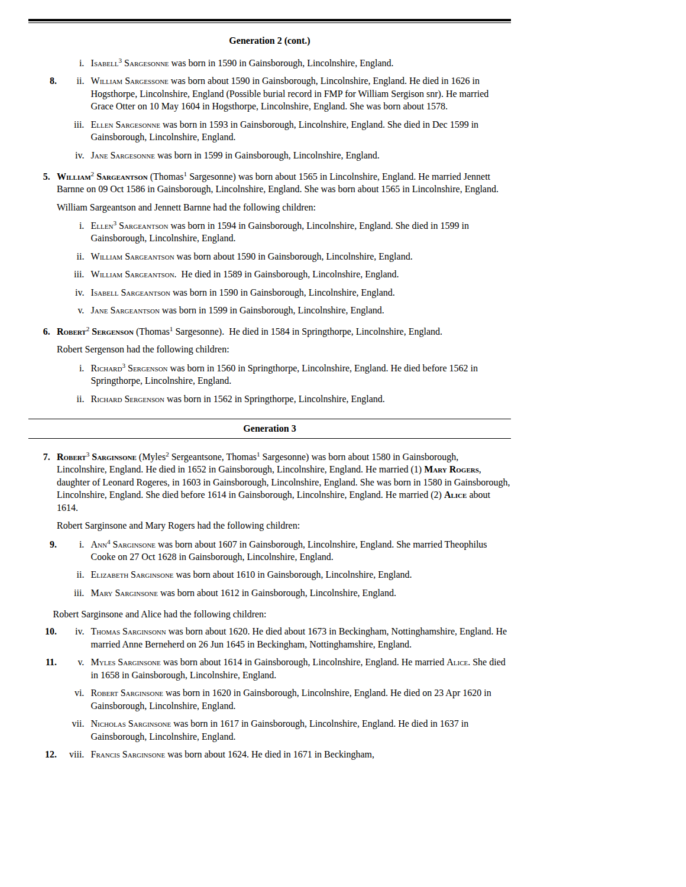Generation 2 (cont.)
i. Isabell3 Sargesonne was born in 1590 in Gainsborough, Lincolnshire, England.
8. ii. William Sargessone was born about 1590 in Gainsborough, Lincolnshire, England. He died in 1626 in Hogsthorpe, Lincolnshire, England (Possible burial record in FMP for William Sergison snr). He married Grace Otter on 10 May 1604 in Hogsthorpe, Lincolnshire, England. She was born about 1578.
iii. Ellen Sargesonne was born in 1593 in Gainsborough, Lincolnshire, England. She died in Dec 1599 in Gainsborough, Lincolnshire, England.
iv. Jane Sargesonne was born in 1599 in Gainsborough, Lincolnshire, England.
5.
William2 Sargeantson (Thomas1 Sargesonne) was born about 1565 in Lincolnshire, England. He married Jennett Barnne on 09 Oct 1586 in Gainsborough, Lincolnshire, England. She was born about 1565 in Lincolnshire, England.
William Sargeantson and Jennett Barnne had the following children:
i. Ellen3 Sargeantson was born in 1594 in Gainsborough, Lincolnshire, England. She died in 1599 in Gainsborough, Lincolnshire, England.
ii. William Sargeantson was born about 1590 in Gainsborough, Lincolnshire, England.
iii. William Sargeantson. He died in 1589 in Gainsborough, Lincolnshire, England.
iv. Isabell Sargeantson was born in 1590 in Gainsborough, Lincolnshire, England.
v. Jane Sargeantson was born in 1599 in Gainsborough, Lincolnshire, England.
6.
Robert2 Sergenson (Thomas1 Sargesonne). He died in 1584 in Springthorpe, Lincolnshire, England.
Robert Sergenson had the following children:
i. Richard3 Sergenson was born in 1560 in Springthorpe, Lincolnshire, England. He died before 1562 in Springthorpe, Lincolnshire, England.
ii. Richard Sergenson was born in 1562 in Springthorpe, Lincolnshire, England.
Generation 3
7.
Robert3 Sarginsone (Myles2 Sergeantsone, Thomas1 Sargesonne) was born about 1580 in Gainsborough, Lincolnshire, England. He died in 1652 in Gainsborough, Lincolnshire, England. He married (1) Mary Rogers, daughter of Leonard Rogeres, in 1603 in Gainsborough, Lincolnshire, England. She was born in 1580 in Gainsborough, Lincolnshire, England. She died before 1614 in Gainsborough, Lincolnshire, England. He married (2) Alice about 1614.
Robert Sarginsone and Mary Rogers had the following children:
9. i. Ann4 Sarginsone was born about 1607 in Gainsborough, Lincolnshire, England. She married Theophilus Cooke on 27 Oct 1628 in Gainsborough, Lincolnshire, England.
ii. Elizabeth Sarginsone was born about 1610 in Gainsborough, Lincolnshire, England.
iii. Mary Sarginsone was born about 1612 in Gainsborough, Lincolnshire, England.
Robert Sarginsone and Alice had the following children:
10. iv. Thomas Sarginsonn was born about 1620. He died about 1673 in Beckingham, Nottinghamshire, England. He married Anne Berneherd on 26 Jun 1645 in Beckingham, Nottinghamshire, England.
11. v. Myles Sarginsone was born about 1614 in Gainsborough, Lincolnshire, England. He married Alice. She died in 1658 in Gainsborough, Lincolnshire, England.
vi. Robert Sarginsone was born in 1620 in Gainsborough, Lincolnshire, England. He died on 23 Apr 1620 in Gainsborough, Lincolnshire, England.
vii. Nicholas Sarginsone was born in 1617 in Gainsborough, Lincolnshire, England. He died in 1637 in Gainsborough, Lincolnshire, England.
12. viii. Francis Sarginsone was born about 1624. He died in 1671 in Beckingham,